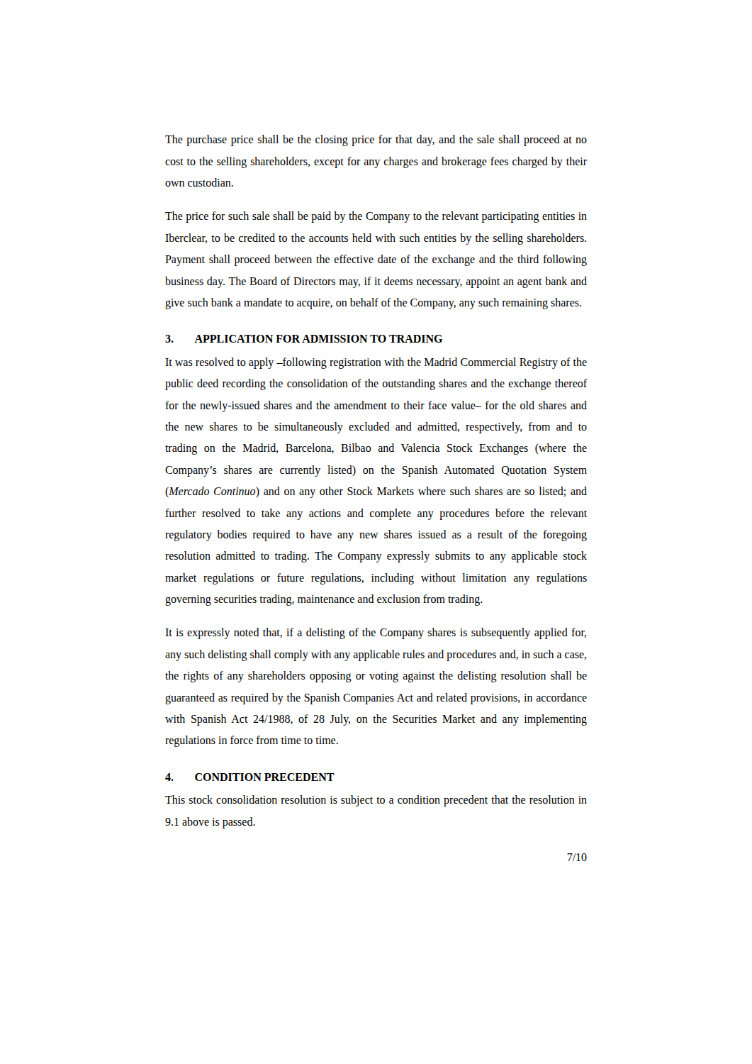The purchase price shall be the closing price for that day, and the sale shall proceed at no cost to the selling shareholders, except for any charges and brokerage fees charged by their own custodian.
The price for such sale shall be paid by the Company to the relevant participating entities in Iberclear, to be credited to the accounts held with such entities by the selling shareholders. Payment shall proceed between the effective date of the exchange and the third following business day. The Board of Directors may, if it deems necessary, appoint an agent bank and give such bank a mandate to acquire, on behalf of the Company, any such remaining shares.
3. Application for admission to trading
It was resolved to apply –following registration with the Madrid Commercial Registry of the public deed recording the consolidation of the outstanding shares and the exchange thereof for the newly-issued shares and the amendment to their face value– for the old shares and the new shares to be simultaneously excluded and admitted, respectively, from and to trading on the Madrid, Barcelona, Bilbao and Valencia Stock Exchanges (where the Company’s shares are currently listed) on the Spanish Automated Quotation System (Mercado Continuo) and on any other Stock Markets where such shares are so listed; and further resolved to take any actions and complete any procedures before the relevant regulatory bodies required to have any new shares issued as a result of the foregoing resolution admitted to trading. The Company expressly submits to any applicable stock market regulations or future regulations, including without limitation any regulations governing securities trading, maintenance and exclusion from trading.
It is expressly noted that, if a delisting of the Company shares is subsequently applied for, any such delisting shall comply with any applicable rules and procedures and, in such a case, the rights of any shareholders opposing or voting against the delisting resolution shall be guaranteed as required by the Spanish Companies Act and related provisions, in accordance with Spanish Act 24/1988, of 28 July, on the Securities Market and any implementing regulations in force from time to time.
4. Condition precedent
This stock consolidation resolution is subject to a condition precedent that the resolution in 9.1 above is passed.
7/10